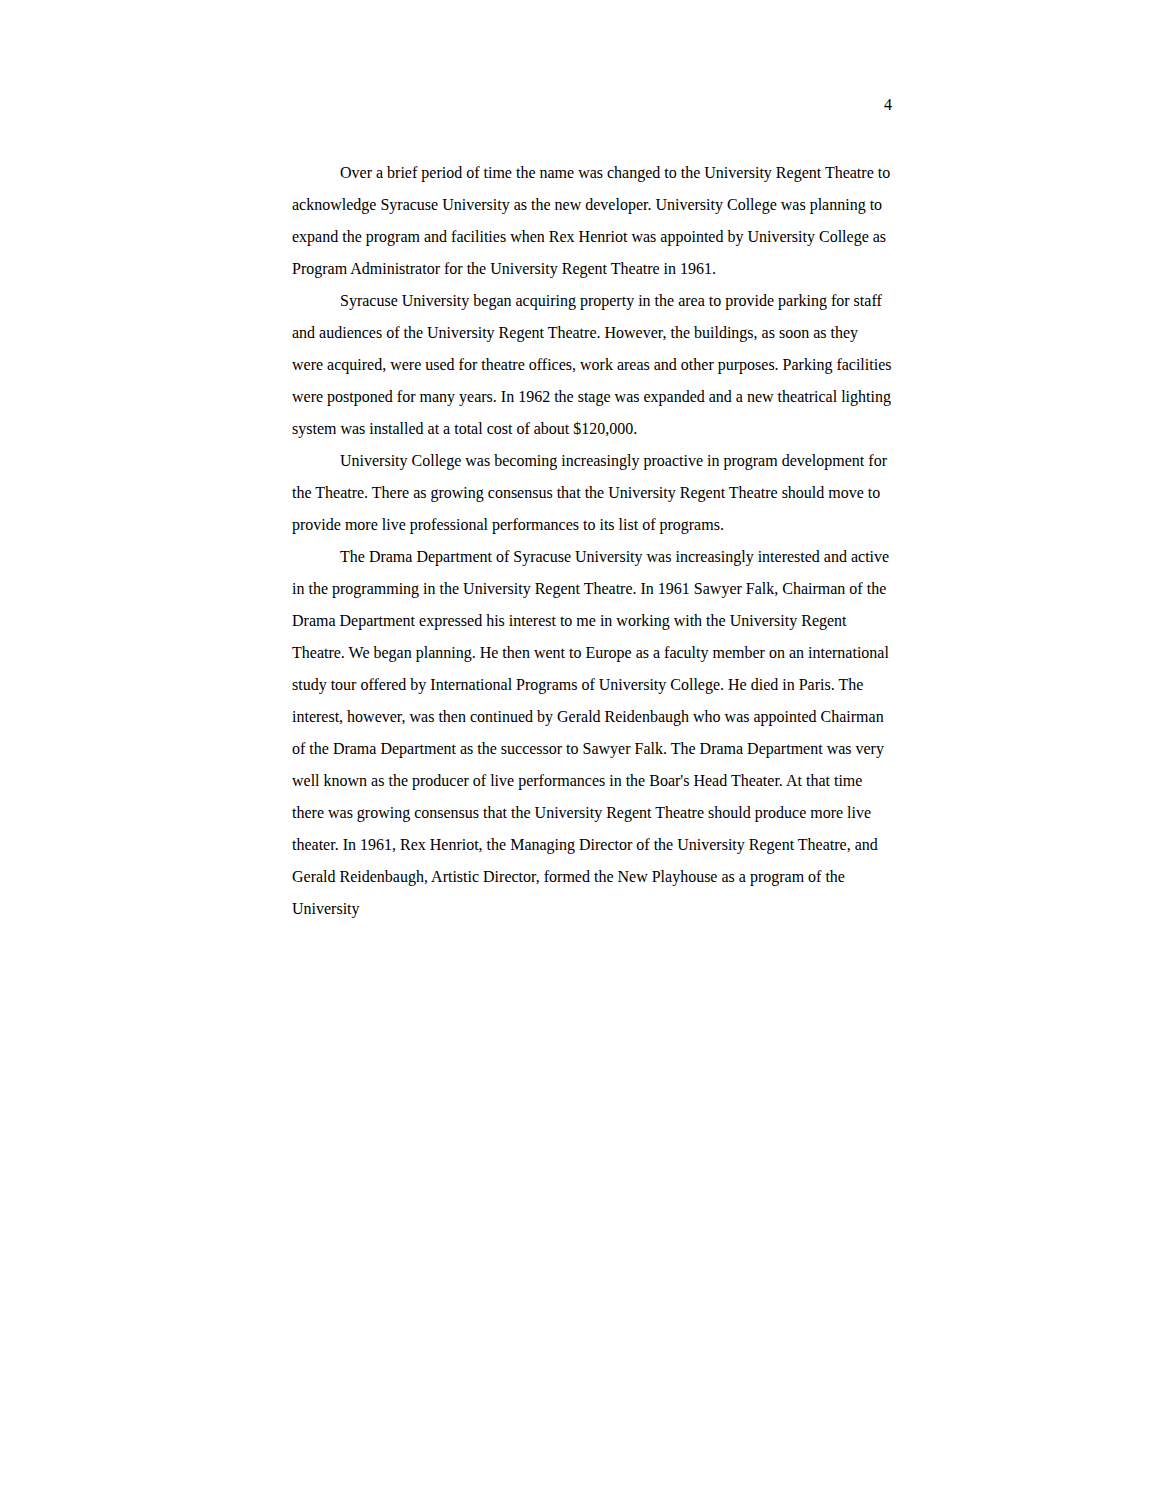4
Over a brief period of time the name was changed to the University Regent Theatre to acknowledge Syracuse University as the new developer. University College was planning to expand the program and facilities when Rex Henriot was appointed by University College as Program Administrator for the University Regent Theatre in 1961.
Syracuse University began acquiring property in the area to provide parking for staff and audiences of the University Regent Theatre. However, the buildings, as soon as they were acquired, were used for theatre offices, work areas and other purposes. Parking facilities were postponed for many years. In 1962 the stage was expanded and a new theatrical lighting system was installed at a total cost of about $120,000.
University College was becoming increasingly proactive in program development for the Theatre. There as growing consensus that the University Regent Theatre should move to provide more live professional performances to its list of programs.
The Drama Department of Syracuse University was increasingly interested and active in the programming in the University Regent Theatre. In 1961 Sawyer Falk, Chairman of the Drama Department expressed his interest to me in working with the University Regent Theatre. We began planning. He then went to Europe as a faculty member on an international study tour offered by International Programs of University College. He died in Paris. The interest, however, was then continued by Gerald Reidenbaugh who was appointed Chairman of the Drama Department as the successor to Sawyer Falk. The Drama Department was very well known as the producer of live performances in the Boar's Head Theater. At that time there was growing consensus that the University Regent Theatre should produce more live theater. In 1961, Rex Henriot, the Managing Director of the University Regent Theatre, and Gerald Reidenbaugh, Artistic Director, formed the New Playhouse as a program of the University